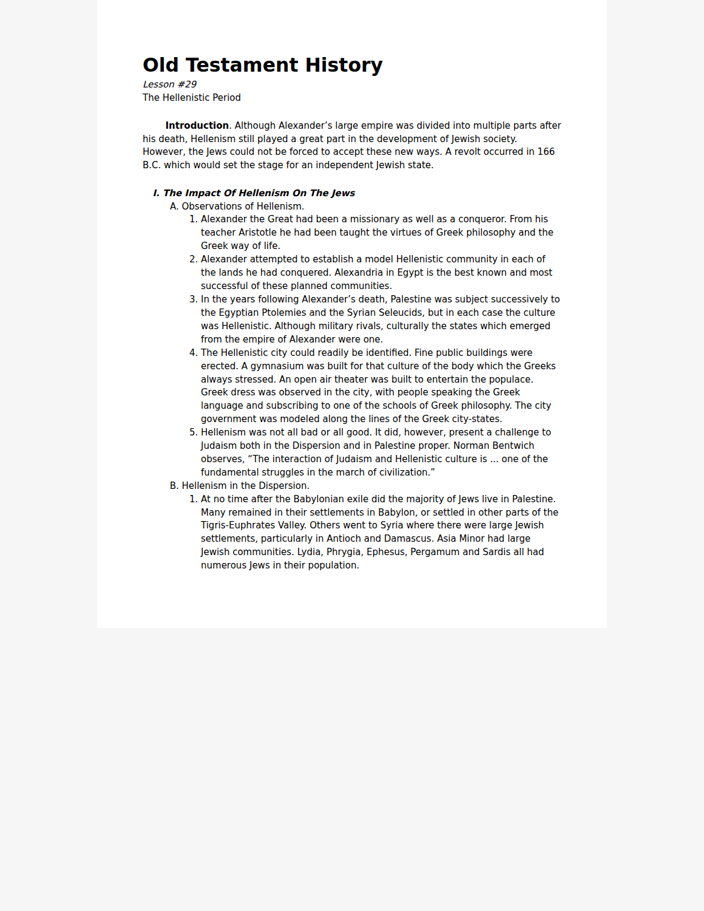Old Testament History
Lesson #29
The Hellenistic Period
Introduction. Although Alexander’s large empire was divided into multiple parts after his death, Hellenism still played a great part in the development of Jewish society. However, the Jews could not be forced to accept these new ways. A revolt occurred in 166 B.C. which would set the stage for an independent Jewish state.
The Impact Of Hellenism On The Jews
Observations of Hellenism.
Alexander the Great had been a missionary as well as a conqueror. From his teacher Aristotle he had been taught the virtues of Greek philosophy and the Greek way of life.
Alexander attempted to establish a model Hellenistic community in each of the lands he had conquered. Alexandria in Egypt is the best known and most successful of these planned communities.
In the years following Alexander’s death, Palestine was subject successively to the Egyptian Ptolemies and the Syrian Seleucids, but in each case the culture was Hellenistic. Although military rivals, culturally the states which emerged from the empire of Alexander were one.
The Hellenistic city could readily be identified. Fine public buildings were erected. A gymnasium was built for that culture of the body which the Greeks always stressed. An open air theater was built to entertain the populace. Greek dress was observed in the city, with people speaking the Greek language and subscribing to one of the schools of Greek philosophy. The city government was modeled along the lines of the Greek city-states.
Hellenism was not all bad or all good. It did, however, present a challenge to Judaism both in the Dispersion and in Palestine proper. Norman Bentwich observes, “The interaction of Judaism and Hellenistic culture is ... one of the fundamental struggles in the march of civilization.”
Hellenism in the Dispersion.
At no time after the Babylonian exile did the majority of Jews live in Palestine. Many remained in their settlements in Babylon, or settled in other parts of the Tigris-Euphrates Valley. Others went to Syria where there were large Jewish settlements, particularly in Antioch and Damascus. Asia Minor had large Jewish communities. Lydia, Phrygia, Ephesus, Pergamum and Sardis all had numerous Jews in their population.